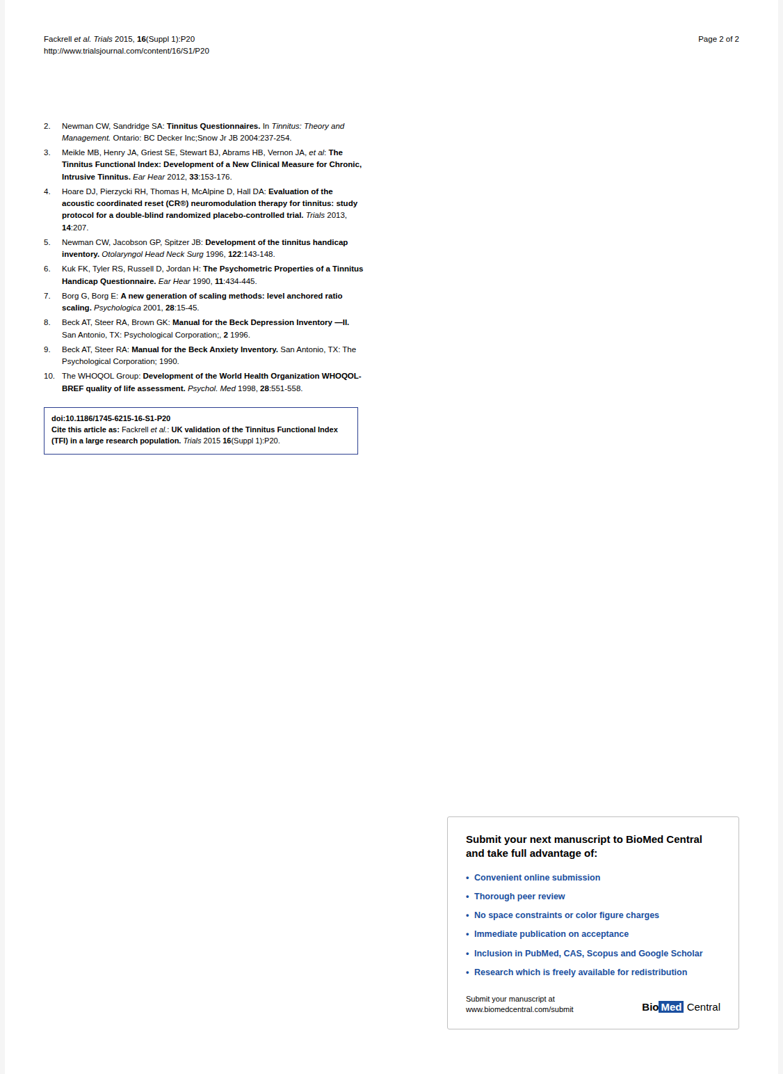Fackrell et al. Trials 2015, 16(Suppl 1):P20
http://www.trialsjournal.com/content/16/S1/P20
Page 2 of 2
2. Newman CW, Sandridge SA: Tinnitus Questionnaires. In Tinnitus: Theory and Management. Ontario: BC Decker Inc;Snow Jr JB 2004:237-254.
3. Meikle MB, Henry JA, Griest SE, Stewart BJ, Abrams HB, Vernon JA, et al: The Tinnitus Functional Index: Development of a New Clinical Measure for Chronic, Intrusive Tinnitus. Ear Hear 2012, 33:153-176.
4. Hoare DJ, Pierzycki RH, Thomas H, McAlpine D, Hall DA: Evaluation of the acoustic coordinated reset (CR®) neuromodulation therapy for tinnitus: study protocol for a double-blind randomized placebo-controlled trial. Trials 2013, 14:207.
5. Newman CW, Jacobson GP, Spitzer JB: Development of the tinnitus handicap inventory. Otolaryngol Head Neck Surg 1996, 122:143-148.
6. Kuk FK, Tyler RS, Russell D, Jordan H: The Psychometric Properties of a Tinnitus Handicap Questionnaire. Ear Hear 1990, 11:434-445.
7. Borg G, Borg E: A new generation of scaling methods: level anchored ratio scaling. Psychologica 2001, 28:15-45.
8. Beck AT, Steer RA, Brown GK: Manual for the Beck Depression Inventory —II. San Antonio, TX: Psychological Corporation;, 2 1996.
9. Beck AT, Steer RA: Manual for the Beck Anxiety Inventory. San Antonio, TX: The Psychological Corporation; 1990.
10. The WHOQOL Group: Development of the World Health Organization WHOQOL-BREF quality of life assessment. Psychol. Med 1998, 28:551-558.
doi:10.1186/1745-6215-16-S1-P20
Cite this article as: Fackrell et al.: UK validation of the Tinnitus Functional Index (TFI) in a large research population. Trials 2015 16(Suppl 1):P20.
Submit your next manuscript to BioMed Central
and take full advantage of:
Convenient online submission
Thorough peer review
No space constraints or color figure charges
Immediate publication on acceptance
Inclusion in PubMed, CAS, Scopus and Google Scholar
Research which is freely available for redistribution
Submit your manuscript at
www.biomedcentral.com/submit
Bio Med Central